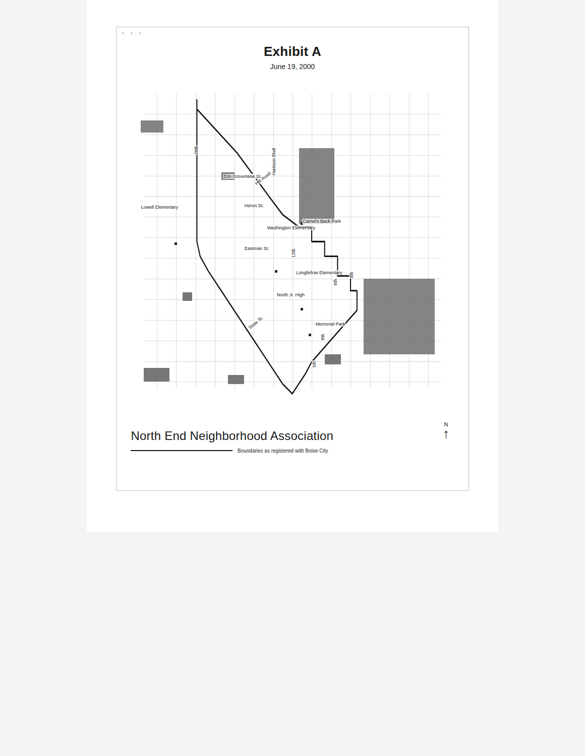• • •
Exhibit A
June 19, 2000
28th
Hill Road
Harrison Blvd
Elm Grove Park
Irene St.
Heron St.
Lowell Elementary
Washington Elementary
Eastman St.
13th
Longfellow Elementary
North Jr. High
6th
4th
State St.
8th
5th
Memorial Park
Camel's Back Park
North End Neighborhood Association
Boundaries as registered with Boise City
N ↑